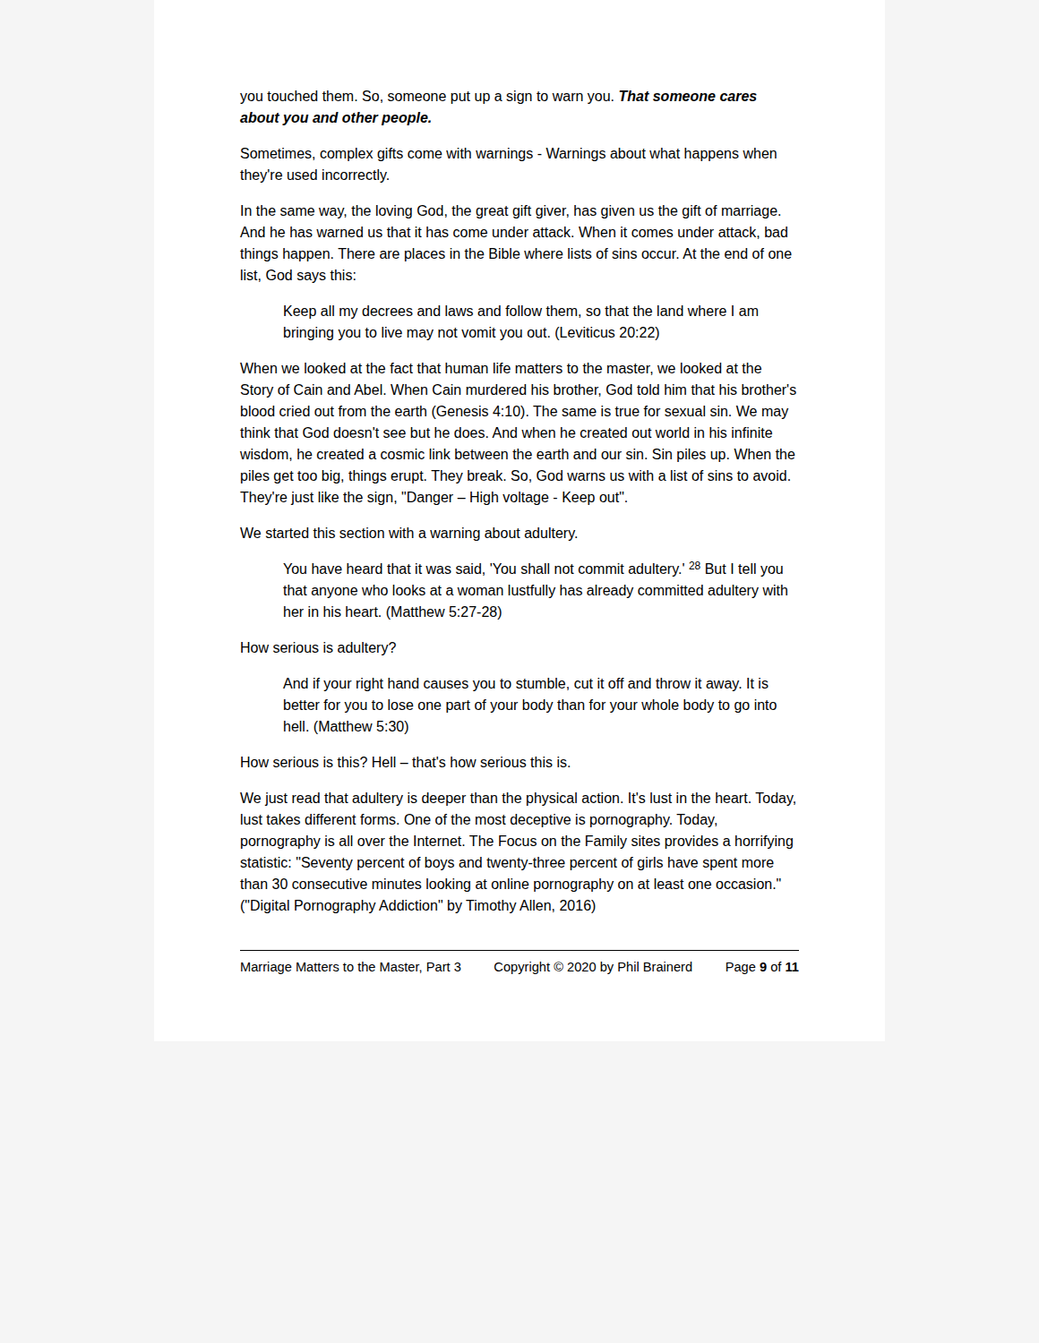you touched them. So, someone put up a sign to warn you. That someone cares about you and other people.
Sometimes, complex gifts come with warnings - Warnings about what happens when they're used incorrectly.
In the same way, the loving God, the great gift giver, has given us the gift of marriage. And he has warned us that it has come under attack. When it comes under attack, bad things happen. There are places in the Bible where lists of sins occur. At the end of one list, God says this:
Keep all my decrees and laws and follow them, so that the land where I am bringing you to live may not vomit you out. (Leviticus 20:22)
When we looked at the fact that human life matters to the master, we looked at the Story of Cain and Abel. When Cain murdered his brother, God told him that his brother's blood cried out from the earth (Genesis 4:10). The same is true for sexual sin. We may think that God doesn't see but he does. And when he created out world in his infinite wisdom, he created a cosmic link between the earth and our sin. Sin piles up. When the piles get too big, things erupt. They break. So, God warns us with a list of sins to avoid. They're just like the sign, "Danger – High voltage - Keep out".
We started this section with a warning about adultery.
You have heard that it was said, 'You shall not commit adultery.' 28 But I tell you that anyone who looks at a woman lustfully has already committed adultery with her in his heart. (Matthew 5:27-28)
How serious is adultery?
And if your right hand causes you to stumble, cut it off and throw it away. It is better for you to lose one part of your body than for your whole body to go into hell. (Matthew 5:30)
How serious is this? Hell – that's how serious this is.
We just read that adultery is deeper than the physical action. It's lust in the heart. Today, lust takes different forms. One of the most deceptive is pornography. Today, pornography is all over the Internet. The Focus on the Family sites provides a horrifying statistic: "Seventy percent of boys and twenty-three percent of girls have spent more than 30 consecutive minutes looking at online pornography on at least one occasion." ("Digital Pornography Addiction" by Timothy Allen, 2016)
Marriage Matters to the Master, Part 3 Copyright © 2020 by Phil Brainerd Page 9 of 11